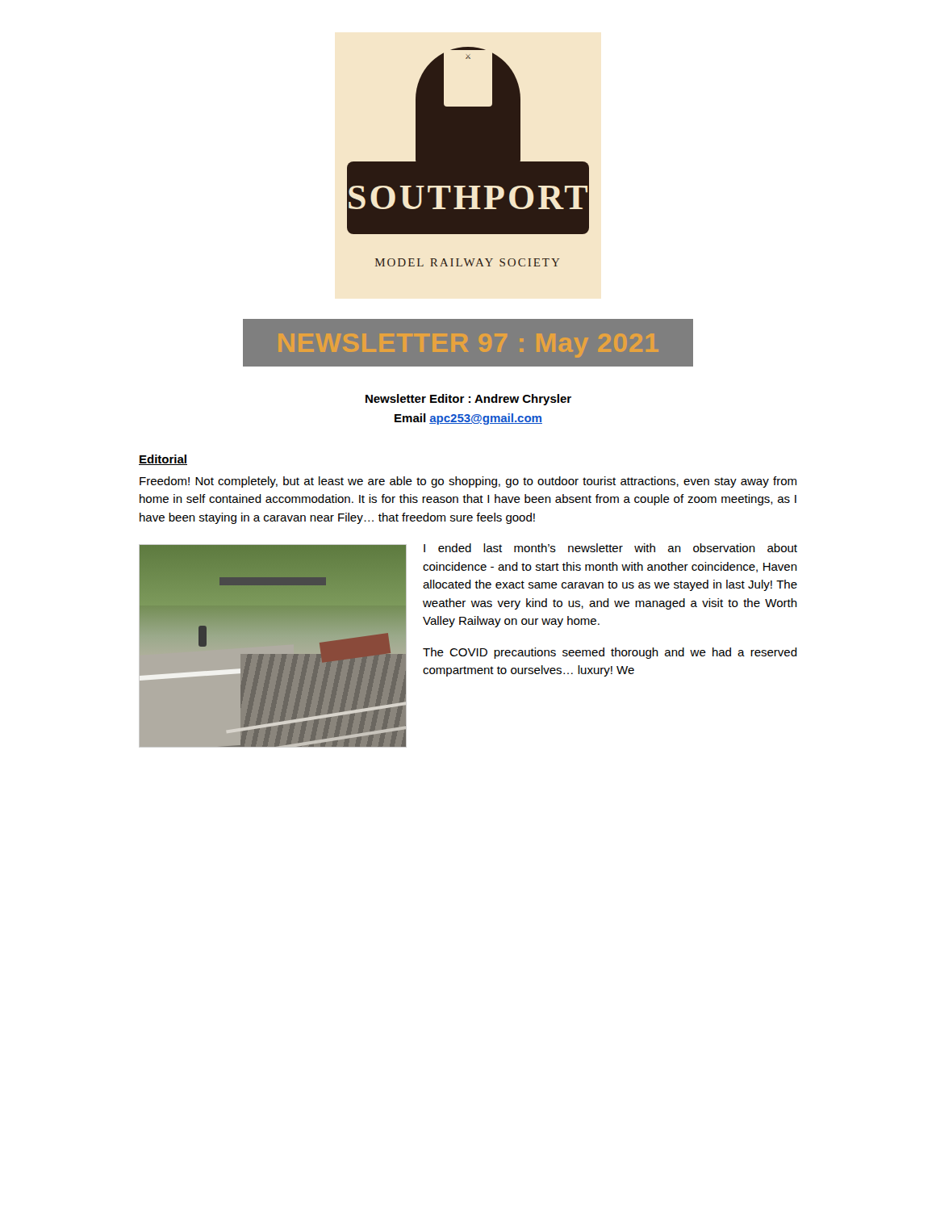⚔
SOUTHPORT
MODEL RAILWAY SOCIETY
NEWSLETTER 97 : May 2021
Newsletter Editor : Andrew Chrysler
Email apc253@gmail.com
Editorial
Freedom! Not completely, but at least we are able to go shopping, go to outdoor tourist attractions, even stay away from home in self contained accommodation. It is for this reason that I have been absent from a couple of zoom meetings, as I have been staying in a caravan near Filey… that freedom sure feels good!
I ended last month’s newsletter with an observation about coincidence - and to start this month with another coincidence, Haven allocated the exact same caravan to us as we stayed in last July! The weather was very kind to us, and we managed a visit to the Worth Valley Railway on our way home.
The COVID precautions seemed thorough and we had a reserved compartment to ourselves… luxury! We